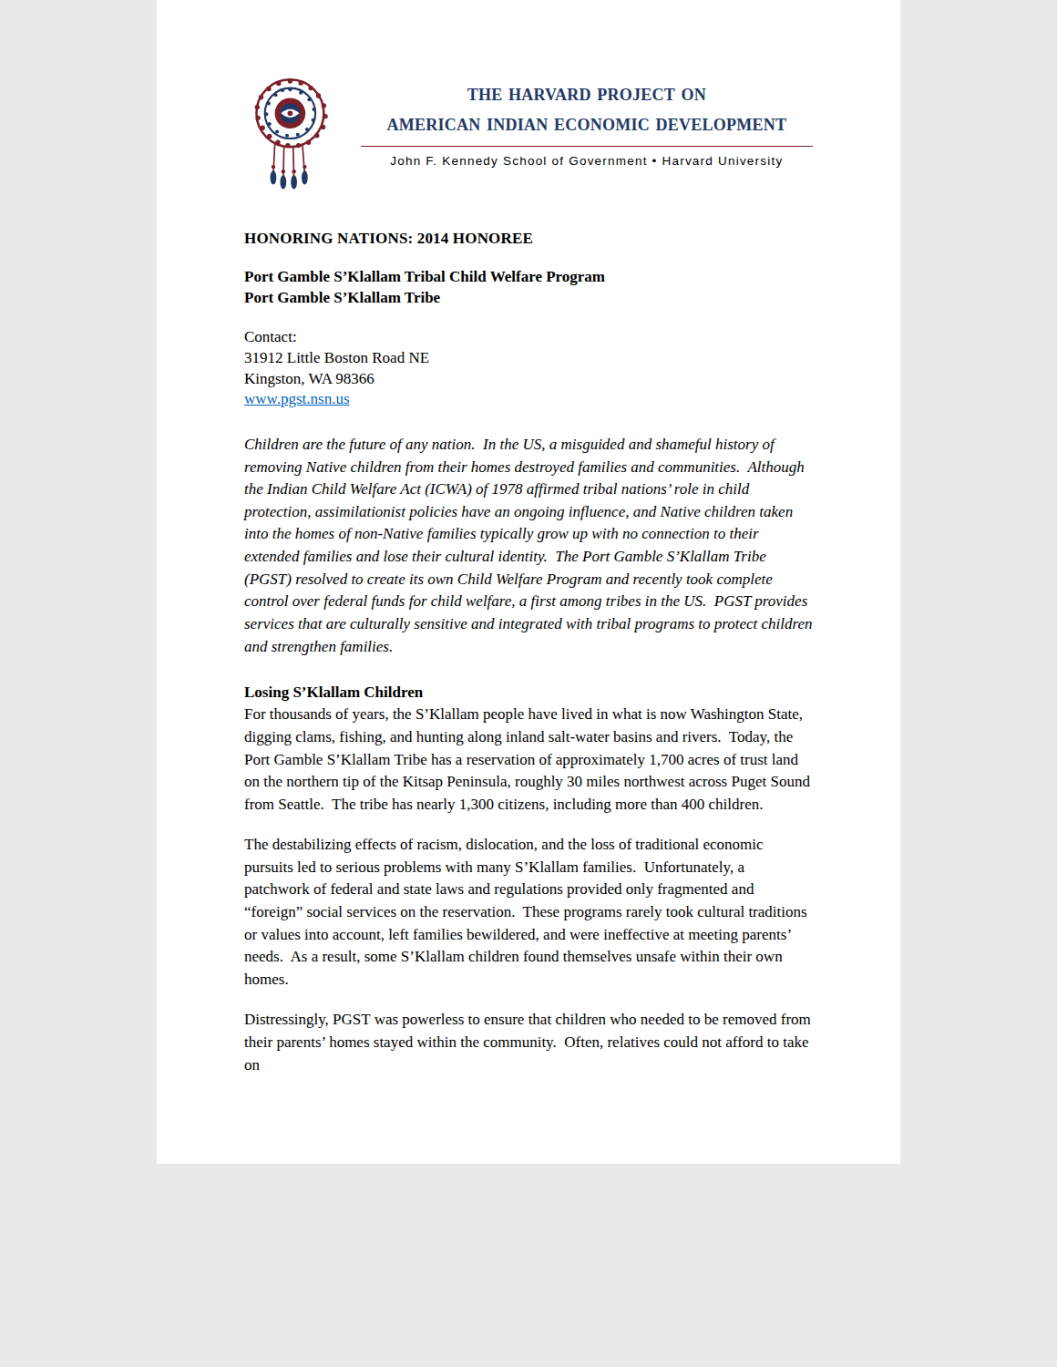The Harvard Project on
American Indian Economic Development
John F. Kennedy School of Government • Harvard University
HONORING NATIONS: 2014 HONOREE
Port Gamble S’Klallam Tribal Child Welfare Program Port Gamble S’Klallam Tribe
Contact:
31912 Little Boston Road NE
Kingston, WA 98366
www.pgst.nsn.us
Children are the future of any nation. In the US, a misguided and shameful history of removing Native children from their homes destroyed families and communities. Although the Indian Child Welfare Act (ICWA) of 1978 affirmed tribal nations’ role in child protection, assimilationist policies have an ongoing influence, and Native children taken into the homes of non-Native families typically grow up with no connection to their extended families and lose their cultural identity. The Port Gamble S’Klallam Tribe (PGST) resolved to create its own Child Welfare Program and recently took complete control over federal funds for child welfare, a first among tribes in the US. PGST provides services that are culturally sensitive and integrated with tribal programs to protect children and strengthen families.
Losing S’Klallam Children
For thousands of years, the S’Klallam people have lived in what is now Washington State, digging clams, fishing, and hunting along inland salt-water basins and rivers. Today, the Port Gamble S’Klallam Tribe has a reservation of approximately 1,700 acres of trust land on the northern tip of the Kitsap Peninsula, roughly 30 miles northwest across Puget Sound from Seattle. The tribe has nearly 1,300 citizens, including more than 400 children.
The destabilizing effects of racism, dislocation, and the loss of traditional economic pursuits led to serious problems with many S’Klallam families. Unfortunately, a patchwork of federal and state laws and regulations provided only fragmented and “foreign” social services on the reservation. These programs rarely took cultural traditions or values into account, left families bewildered, and were ineffective at meeting parents’ needs. As a result, some S’Klallam children found themselves unsafe within their own homes.
Distressingly, PGST was powerless to ensure that children who needed to be removed from their parents’ homes stayed within the community. Often, relatives could not afford to take on